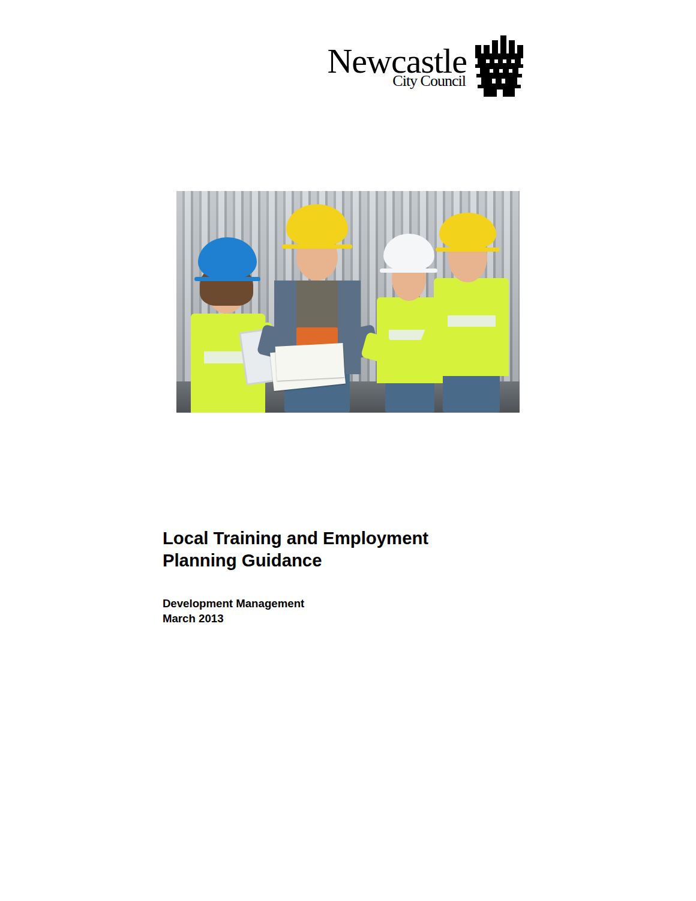NewcastleCity Council
Local Training and Employment
Planning Guidance
Development Management
March 2013